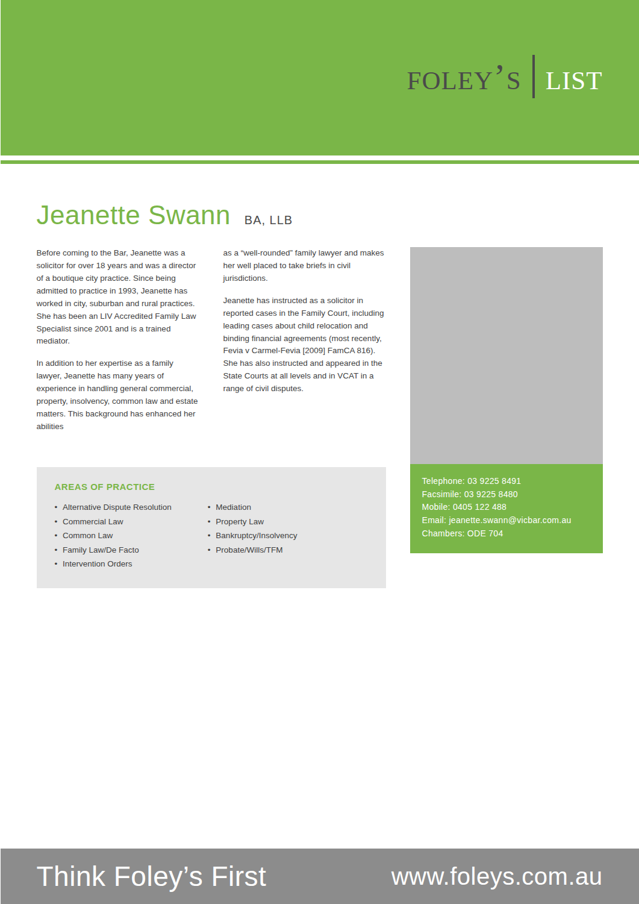Foley’s
List
Jeanette Swann BA, LLB
Before coming to the Bar, Jeanette was a solicitor for over 18 years and was a director of a boutique city practice. Since being admitted to practice in 1993, Jeanette has worked in city, suburban and rural practices. She has been an LIV Accredited Family Law Specialist since 2001 and is a trained mediator.
In addition to her expertise as a family lawyer, Jeanette has many years of experience in handling general commercial, property, insolvency, common law and estate matters. This background has enhanced her abilities
as a “well-rounded” family lawyer and makes her well placed to take briefs in civil jurisdictions.
Jeanette has instructed as a solicitor in reported cases in the Family Court, including leading cases about child relocation and binding financial agreements (most recently, Fevia v Carmel-Fevia [2009] FamCA 816). She has also instructed and appeared in the State Courts at all levels and in VCAT in a range of civil disputes.
AREAS OF PRACTICE
Alternative Dispute Resolution
Commercial Law
Common Law
Family Law/De Facto
Intervention Orders
Mediation
Property Law
Bankruptcy/Insolvency
Probate/Wills/TFM
Telephone: 03 9225 8491
Facsimile: 03 9225 8480
Mobile: 0405 122 488
Email: jeanette.swann@vicbar.com.au
Chambers: ODE 704
Think Foley’s First
www.foleys.com.au